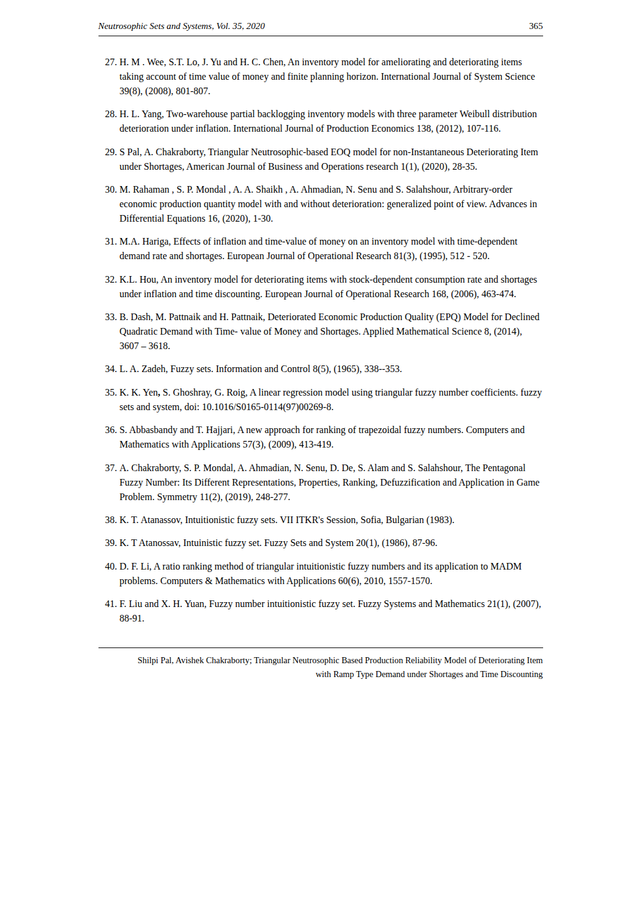Neutrosophic Sets and Systems, Vol. 35, 2020 365
H. M . Wee, S.T. Lo, J. Yu and H. C. Chen, An inventory model for ameliorating and deteriorating items taking account of time value of money and finite planning horizon. International Journal of System Science 39(8), (2008), 801-807.
H. L. Yang, Two-warehouse partial backlogging inventory models with three parameter Weibull distribution deterioration under inflation. International Journal of Production Economics 138, (2012), 107-116.
S Pal, A. Chakraborty, Triangular Neutrosophic-based EOQ model for non-Instantaneous Deteriorating Item under Shortages, American Journal of Business and Operations research 1(1), (2020), 28-35.
M. Rahaman , S. P. Mondal , A. A. Shaikh , A. Ahmadian, N. Senu and S. Salahshour, Arbitrary-order economic production quantity model with and without deterioration: generalized point of view. Advances in Differential Equations 16, (2020), 1-30.
M.A. Hariga, Effects of inflation and time-value of money on an inventory model with time-dependent demand rate and shortages. European Journal of Operational Research 81(3), (1995), 512 - 520.
K.L. Hou, An inventory model for deteriorating items with stock-dependent consumption rate and shortages under inflation and time discounting. European Journal of Operational Research 168, (2006), 463-474.
B. Dash, M. Pattnaik and H. Pattnaik, Deteriorated Economic Production Quality (EPQ) Model for Declined Quadratic Demand with Time- value of Money and Shortages. Applied Mathematical Science 8, (2014), 3607 – 3618.
L. A. Zadeh, Fuzzy sets. Information and Control 8(5), (1965), 338--353.
K. K. Yen, S. Ghoshray, G. Roig, A linear regression model using triangular fuzzy number coefficients. fuzzy sets and system, doi: 10.1016/S0165-0114(97)00269-8.
S. Abbasbandy and T. Hajjari, A new approach for ranking of trapezoidal fuzzy numbers. Computers and Mathematics with Applications 57(3), (2009), 413-419.
A. Chakraborty, S. P. Mondal, A. Ahmadian, N. Senu, D. De, S. Alam and S. Salahshour, The Pentagonal Fuzzy Number: Its Different Representations, Properties, Ranking, Defuzzification and Application in Game Problem. Symmetry 11(2), (2019), 248-277.
K. T. Atanassov, Intuitionistic fuzzy sets. VII ITKR's Session, Sofia, Bulgarian (1983).
K. T Atanossav, Intuinistic fuzzy set. Fuzzy Sets and System 20(1), (1986), 87-96.
D. F. Li, A ratio ranking method of triangular intuitionistic fuzzy numbers and its application to MADM problems. Computers & Mathematics with Applications 60(6), 2010, 1557-1570.
F. Liu and X. H. Yuan, Fuzzy number intuitionistic fuzzy set. Fuzzy Systems and Mathematics 21(1), (2007), 88-91.
Shilpi Pal, Avishek Chakraborty; Triangular Neutrosophic Based Production Reliability Model of Deteriorating Item
with Ramp Type Demand under Shortages and Time Discounting